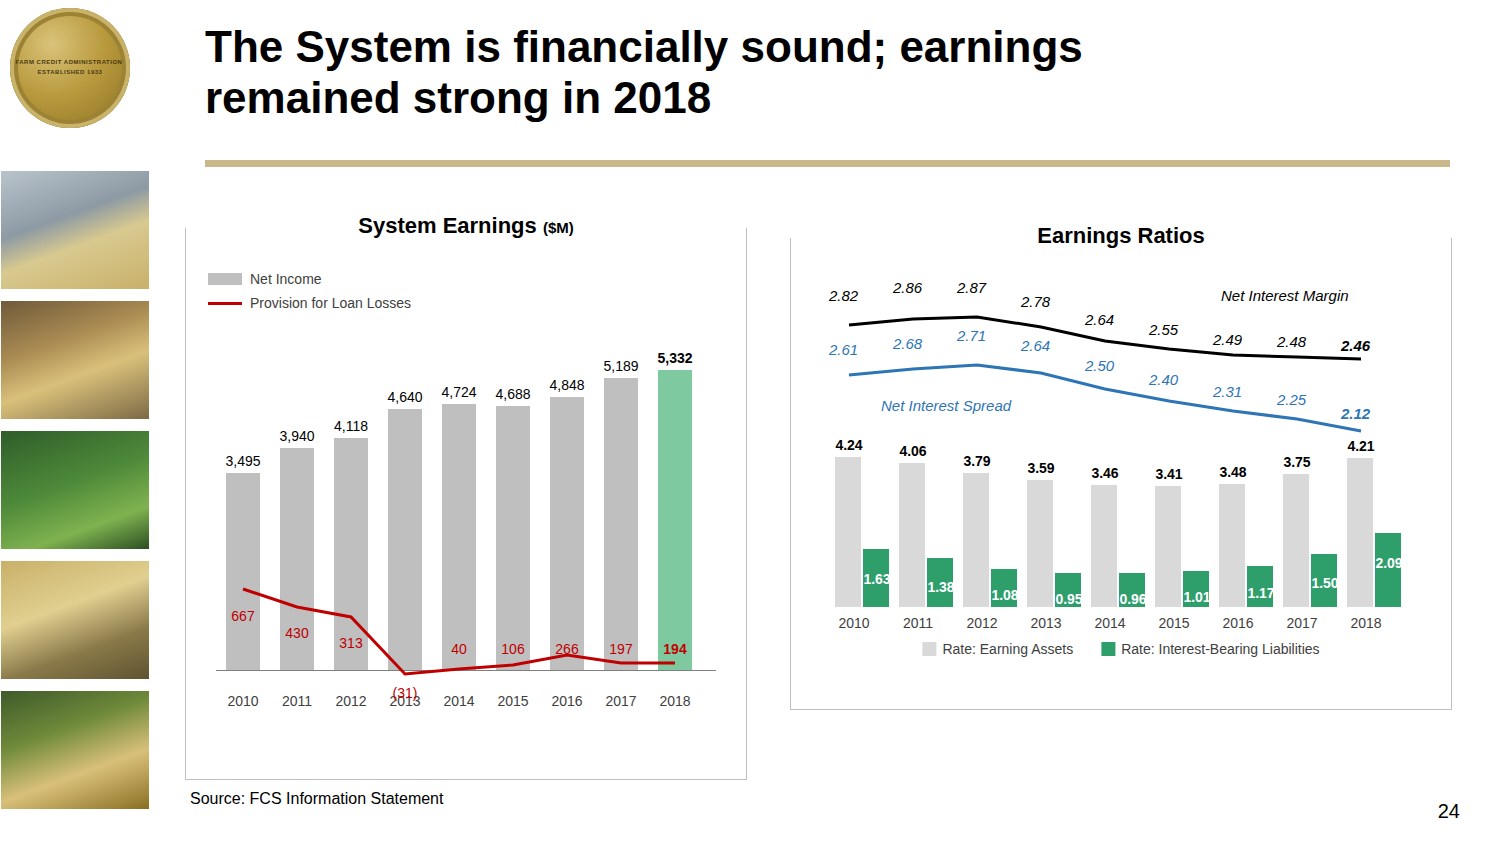The System is financially sound; earnings
remained strong in 2018
System Earnings ($M)
Net Income
Provision for Loan Losses
3,495
2010
3,940
2011
4,118
2012
4,640
2013
4,724
2014
4,688
2015
4,848
2016
5,189
2017
5,332
2018
667
430
313
(31)
40
106
266
197
194
Earnings Ratios
Net Interest Margin
Net Interest Spread
2.82
2.86
2.87
2.78
2.64
2.55
2.49
2.48
2.46
2.61
2.68
2.71
2.64
2.50
2.40
2.31
2.25
2.12
4.24
1.63
2010
4.06
1.38
2011
3.79
1.08
2012
3.59
0.95
2013
3.46
0.96
2014
3.41
1.01
2015
3.48
1.17
2016
3.75
1.50
2017
4.21
2.09
2018
Rate: Earning Assets Rate: Interest-Bearing Liabilities
Source: FCS Information Statement
24